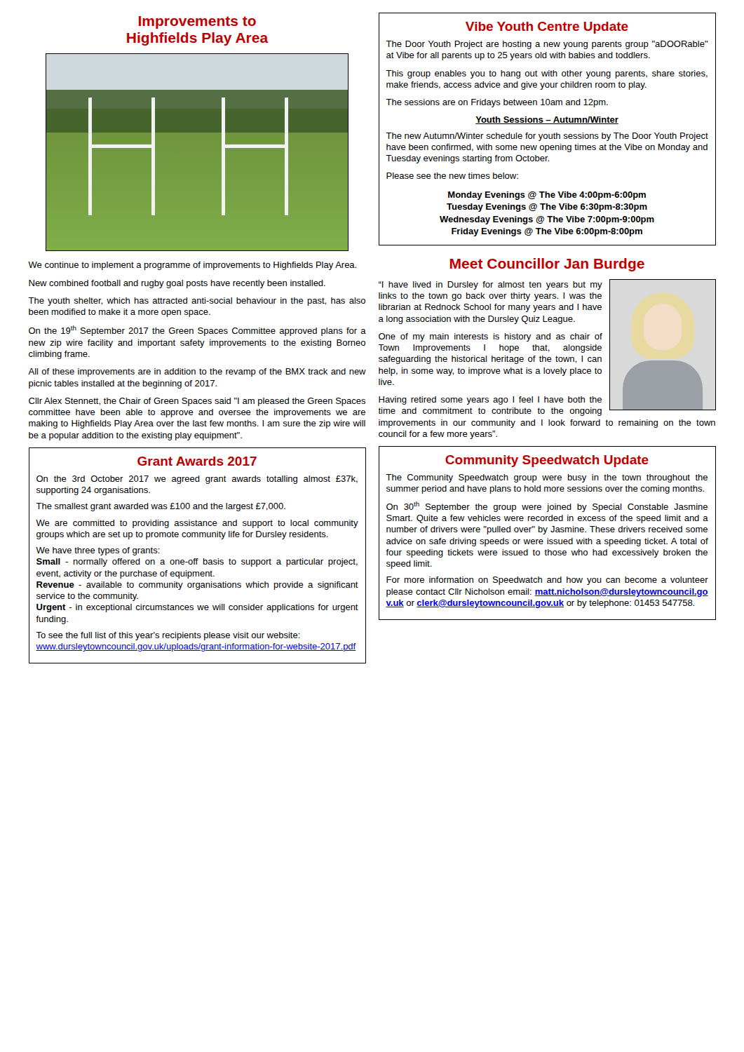Improvements to
Highfields Play Area
We continue to implement a programme of improvements to Highfields Play Area.
New combined football and rugby goal posts have recently been installed.
The youth shelter, which has attracted anti-social behaviour in the past, has also been modified to make it a more open space.
On the 19th September 2017 the Green Spaces Committee approved plans for a new zip wire facility and important safety improvements to the existing Borneo climbing frame.
All of these improvements are in addition to the revamp of the BMX track and new picnic tables installed at the beginning of 2017.
Cllr Alex Stennett, the Chair of Green Spaces said "I am pleased the Green Spaces committee have been able to approve and oversee the improvements we are making to Highfields Play Area over the last few months. I am sure the zip wire will be a popular addition to the existing play equipment".
Grant Awards 2017
On the 3rd October 2017 we agreed grant awards totalling almost £37k, supporting 24 organisations.
The smallest grant awarded was £100 and the largest £7,000.
We are committed to providing assistance and support to local community groups which are set up to promote community life for Dursley residents.
We have three types of grants:
Small - normally offered on a one-off basis to support a particular project, event, activity or the purchase of equipment.
Revenue - available to community organisations which provide a significant service to the community.
Urgent - in exceptional circumstances we will consider applications for urgent funding.
To see the full list of this year's recipients please visit our website:
www.dursleytowncouncil.gov.uk/uploads/grant-information-for-website-2017.pdf
Vibe Youth Centre Update
The Door Youth Project are hosting a new young parents group "aDOORable" at Vibe for all parents up to 25 years old with babies and toddlers.
This group enables you to hang out with other young parents, share stories, make friends, access advice and give your children room to play.
The sessions are on Fridays between 10am and 12pm.
Youth Sessions – Autumn/Winter
The new Autumn/Winter schedule for youth sessions by The Door Youth Project have been confirmed, with some new opening times at the Vibe on Monday and Tuesday evenings starting from October.
Please see the new times below:
Monday Evenings @ The Vibe 4:00pm-6:00pm
Tuesday Evenings @ The Vibe 6:30pm-8:30pm
Wednesday Evenings @ The Vibe 7:00pm-9:00pm
Friday Evenings @ The Vibe 6:00pm-8:00pm
Meet Councillor Jan Burdge
“I have lived in Dursley for almost ten years but my links to the town go back over thirty years. I was the librarian at Rednock School for many years and I have a long association with the Dursley Quiz League.
One of my main interests is history and as chair of Town Improvements I hope that, alongside safeguarding the historical heritage of the town, I can help, in some way, to improve what is a lovely place to live.
Having retired some years ago I feel I have both the time and commitment to contribute to the ongoing improvements in our community and I look forward to remaining on the town council for a few more years”.
Community Speedwatch Update
The Community Speedwatch group were busy in the town throughout the summer period and have plans to hold more sessions over the coming months.
On 30th September the group were joined by Special Constable Jasmine Smart. Quite a few vehicles were recorded in excess of the speed limit and a number of drivers were "pulled over" by Jasmine. These drivers received some advice on safe driving speeds or were issued with a speeding ticket. A total of four speeding tickets were issued to those who had excessively broken the speed limit.
For more information on Speedwatch and how you can become a volunteer please contact Cllr Nicholson email: matt.nicholson@dursleytowncouncil.gov.uk or clerk@dursleytowncouncil.gov.uk or by telephone: 01453 547758.